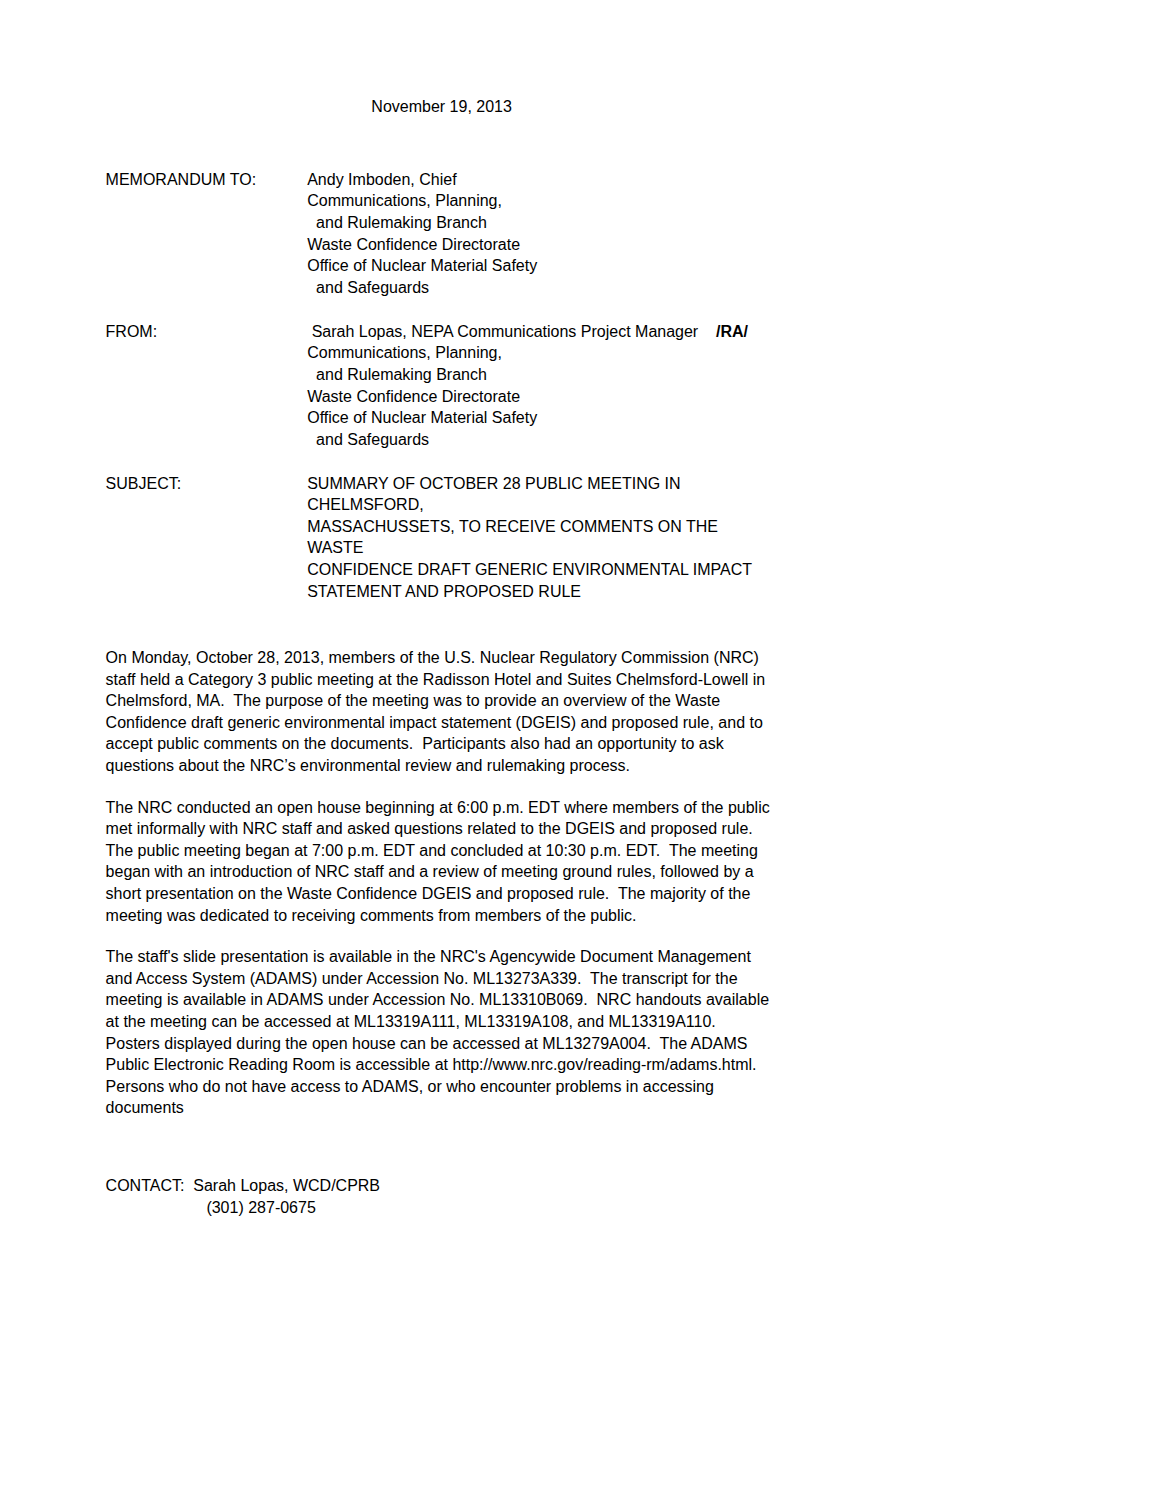November 19, 2013
| MEMORANDUM TO: | Andy Imboden, Chief Communications, Planning, and Rulemaking Branch Waste Confidence Directorate Office of Nuclear Material Safety and Safeguards |
| FROM: | Sarah Lopas, NEPA Communications Project Manager /RA/ Communications, Planning, and Rulemaking Branch Waste Confidence Directorate Office of Nuclear Material Safety and Safeguards |
| SUBJECT: | SUMMARY OF OCTOBER 28 PUBLIC MEETING IN CHELMSFORD, MASSACHUSSETS, TO RECEIVE COMMENTS ON THE WASTE CONFIDENCE DRAFT GENERIC ENVIRONMENTAL IMPACT STATEMENT AND PROPOSED RULE |
On Monday, October 28, 2013, members of the U.S. Nuclear Regulatory Commission (NRC) staff held a Category 3 public meeting at the Radisson Hotel and Suites Chelmsford-Lowell in Chelmsford, MA. The purpose of the meeting was to provide an overview of the Waste Confidence draft generic environmental impact statement (DGEIS) and proposed rule, and to accept public comments on the documents. Participants also had an opportunity to ask questions about the NRC’s environmental review and rulemaking process.
The NRC conducted an open house beginning at 6:00 p.m. EDT where members of the public met informally with NRC staff and asked questions related to the DGEIS and proposed rule. The public meeting began at 7:00 p.m. EDT and concluded at 10:30 p.m. EDT. The meeting began with an introduction of NRC staff and a review of meeting ground rules, followed by a short presentation on the Waste Confidence DGEIS and proposed rule. The majority of the meeting was dedicated to receiving comments from members of the public.
The staff's slide presentation is available in the NRC's Agencywide Document Management and Access System (ADAMS) under Accession No. ML13273A339. The transcript for the meeting is available in ADAMS under Accession No. ML13310B069. NRC handouts available at the meeting can be accessed at ML13319A111, ML13319A108, and ML13319A110. Posters displayed during the open house can be accessed at ML13279A004. The ADAMS Public Electronic Reading Room is accessible at http://www.nrc.gov/reading-rm/adams.html. Persons who do not have access to ADAMS, or who encounter problems in accessing documents
CONTACT: Sarah Lopas, WCD/CPRB
(301) 287-0675